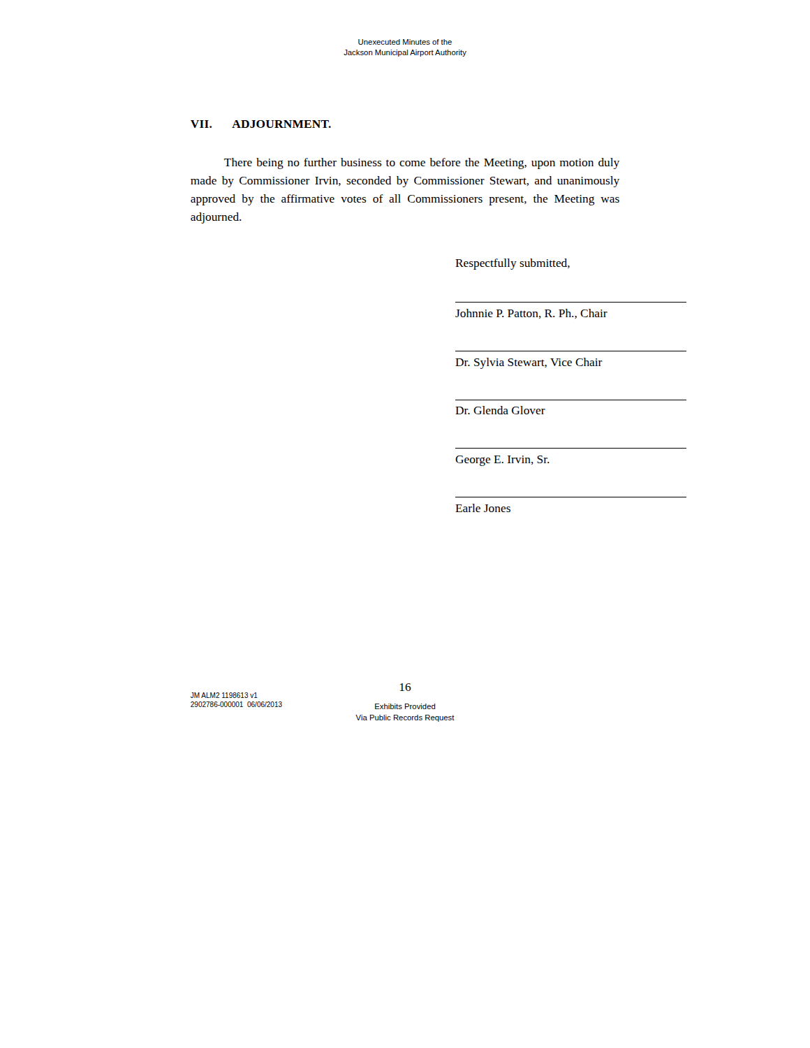Unexecuted Minutes of the
Jackson Municipal Airport Authority
VII. ADJOURNMENT.
There being no further business to come before the Meeting, upon motion duly made by Commissioner Irvin, seconded by Commissioner Stewart, and unanimously approved by the affirmative votes of all Commissioners present, the Meeting was adjourned.
Respectfully submitted,
Johnnie P. Patton, R. Ph., Chair
Dr. Sylvia Stewart, Vice Chair
Dr. Glenda Glover
George E. Irvin, Sr.
Earle Jones
16
JM ALM2 1198613 v1
2902786-000001 06/06/2013
Exhibits Provided
Via Public Records Request